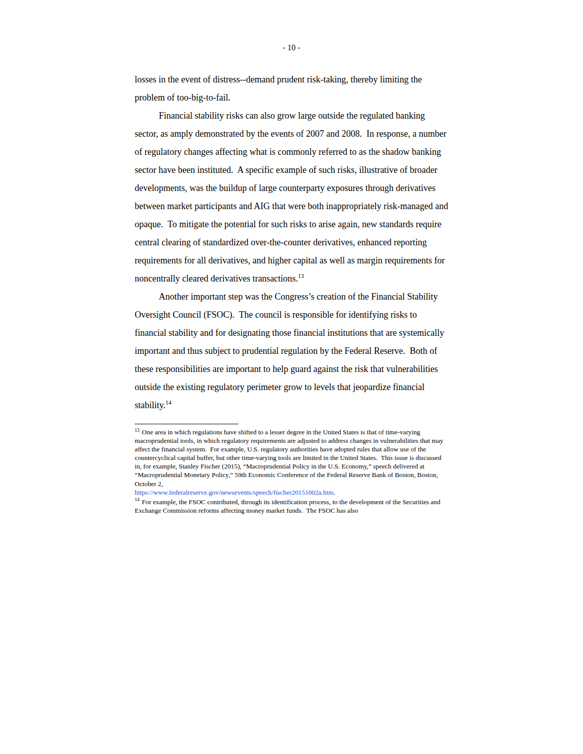- 10 -
losses in the event of distress--demand prudent risk-taking, thereby limiting the problem of too-big-to-fail.
Financial stability risks can also grow large outside the regulated banking sector, as amply demonstrated by the events of 2007 and 2008. In response, a number of regulatory changes affecting what is commonly referred to as the shadow banking sector have been instituted. A specific example of such risks, illustrative of broader developments, was the buildup of large counterparty exposures through derivatives between market participants and AIG that were both inappropriately risk-managed and opaque. To mitigate the potential for such risks to arise again, new standards require central clearing of standardized over-the-counter derivatives, enhanced reporting requirements for all derivatives, and higher capital as well as margin requirements for noncentrally cleared derivatives transactions.13
Another important step was the Congress’s creation of the Financial Stability Oversight Council (FSOC). The council is responsible for identifying risks to financial stability and for designating those financial institutions that are systemically important and thus subject to prudential regulation by the Federal Reserve. Both of these responsibilities are important to help guard against the risk that vulnerabilities outside the existing regulatory perimeter grow to levels that jeopardize financial stability.14
13 One area in which regulations have shifted to a lesser degree in the United States is that of time-varying macroprudential tools, in which regulatory requirements are adjusted to address changes in vulnerabilities that may affect the financial system. For example, U.S. regulatory authorities have adopted rules that allow use of the countercyclical capital buffer, but other time-varying tools are limited in the United States. This issue is discussed in, for example, Stanley Fischer (2015), “Macroprudential Policy in the U.S. Economy,” speech delivered at “Macroprudential Monetary Policy,” 59th Economic Conference of the Federal Reserve Bank of Boston, Boston, October 2,
https://www.federalreserve.gov/newsevents/speech/fischer20151002a.htm.
14 For example, the FSOC contributed, through its identification process, to the development of the Securities and Exchange Commission reforms affecting money market funds. The FSOC has also